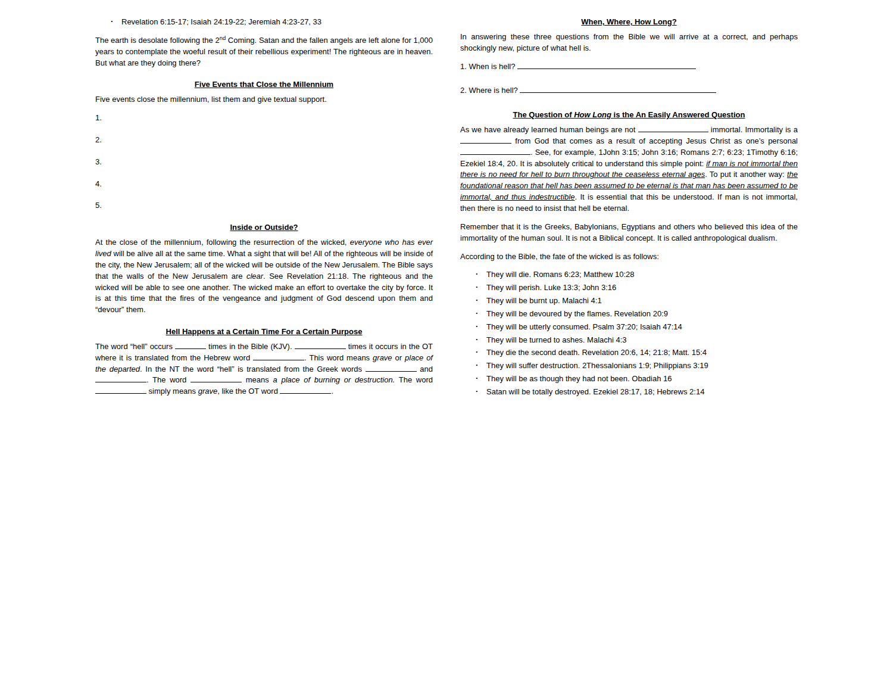Revelation 6:15-17; Isaiah 24:19-22; Jeremiah 4:23-27, 33
The earth is desolate following the 2nd Coming. Satan and the fallen angels are left alone for 1,000 years to contemplate the woeful result of their rebellious experiment! The righteous are in heaven. But what are they doing there?
Five Events that Close the Millennium
Five events close the millennium, list them and give textual support.
Inside or Outside?
At the close of the millennium, following the resurrection of the wicked, everyone who has ever lived will be alive all at the same time. What a sight that will be! All of the righteous will be inside of the city, the New Jerusalem; all of the wicked will be outside of the New Jerusalem. The Bible says that the walls of the New Jerusalem are clear. See Revelation 21:18. The righteous and the wicked will be able to see one another. The wicked make an effort to overtake the city by force. It is at this time that the fires of the vengeance and judgment of God descend upon them and “devour” them.
Hell Happens at a Certain Time For a Certain Purpose
The word “hell” occurs times in the Bible (KJV). times it occurs in the OT where it is translated from the Hebrew word . This word means grave or place of the departed. In the NT the word “hell” is translated from the Greek words and . The word means a place of burning or destruction. The word simply means grave, like the OT word .
When, Where, How Long?
In answering these three questions from the Bible we will arrive at a correct, and perhaps shockingly new, picture of what hell is.
1. When is hell?
2. Where is hell?
The Question of How Long is the An Easily Answered Question
As we have already learned human beings are not immortal. Immortality is a from God that comes as a result of accepting Jesus Christ as one’s personal . See, for example, 1John 3:15; John 3:16; Romans 2:7; 6:23; 1Timothy 6:16; Ezekiel 18:4, 20. It is absolutely critical to understand this simple point: if man is not immortal then there is no need for hell to burn throughout the ceaseless eternal ages. To put it another way: the foundational reason that hell has been assumed to be eternal is that man has been assumed to be immortal, and thus indestructible. It is essential that this be understood. If man is not immortal, then there is no need to insist that hell be eternal.
Remember that it is the Greeks, Babylonians, Egyptians and others who believed this idea of the immortality of the human soul. It is not a Biblical concept. It is called anthropological dualism.
According to the Bible, the fate of the wicked is as follows:
They will die. Romans 6:23; Matthew 10:28
They will perish. Luke 13:3; John 3:16
They will be burnt up. Malachi 4:1
They will be devoured by the flames. Revelation 20:9
They will be utterly consumed. Psalm 37:20; Isaiah 47:14
They will be turned to ashes. Malachi 4:3
They die the second death. Revelation 20:6, 14; 21:8; Matt. 15:4
They will suffer destruction. 2Thessalonians 1:9; Philippians 3:19
They will be as though they had not been. Obadiah 16
Satan will be totally destroyed. Ezekiel 28:17, 18; Hebrews 2:14